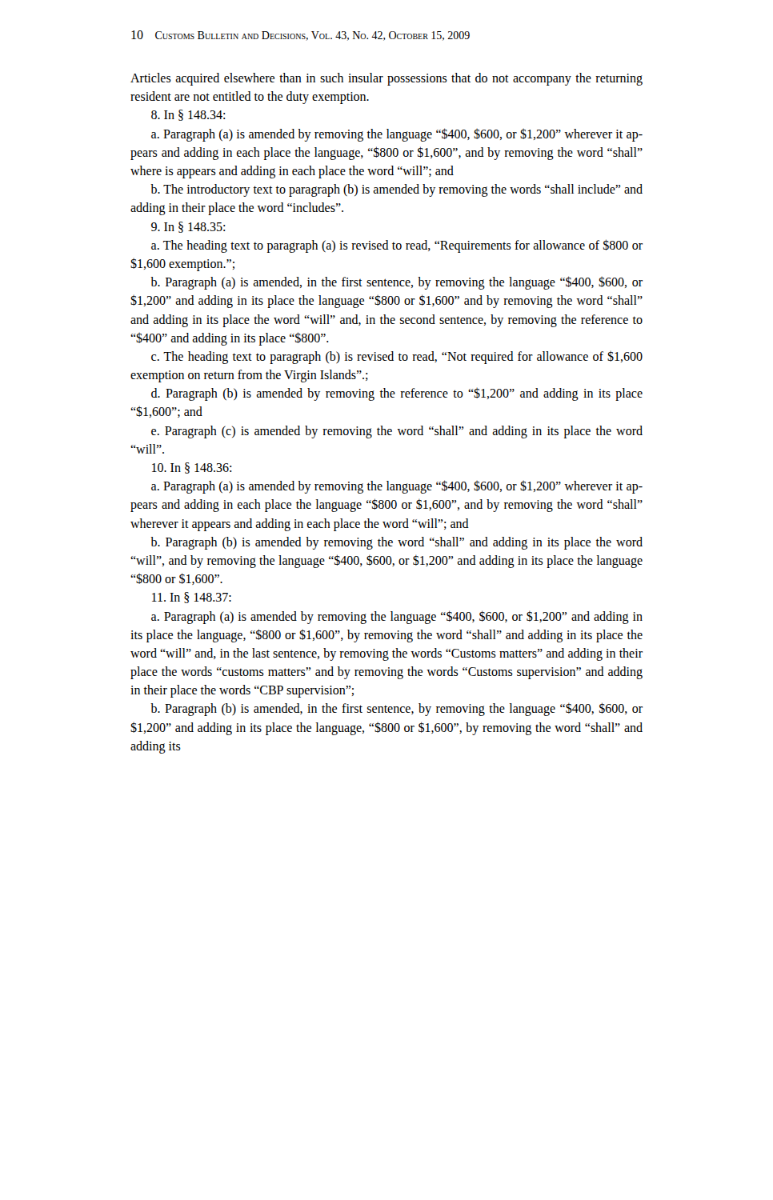10 Customs Bulletin and Decisions, Vol. 43, No. 42, October 15, 2009
Articles acquired elsewhere than in such insular possessions that do not accompany the returning resident are not entitled to the duty exemption.
8. In § 148.34:
a. Paragraph (a) is amended by removing the language “$400, $600, or $1,200” wherever it appears and adding in each place the language, “$800 or $1,600”, and by removing the word “shall” where is appears and adding in each place the word “will”; and
b. The introductory text to paragraph (b) is amended by removing the words “shall include” and adding in their place the word “includes”.
9. In § 148.35:
a. The heading text to paragraph (a) is revised to read, “Requirements for allowance of $800 or $1,600 exemption.”;
b. Paragraph (a) is amended, in the first sentence, by removing the language “$400, $600, or $1,200” and adding in its place the language “$800 or $1,600” and by removing the word “shall” and adding in its place the word “will” and, in the second sentence, by removing the reference to “$400” and adding in its place “$800”.
c. The heading text to paragraph (b) is revised to read, “Not required for allowance of $1,600 exemption on return from the Virgin Islands”.;
d. Paragraph (b) is amended by removing the reference to “$1,200” and adding in its place “$1,600”; and
e. Paragraph (c) is amended by removing the word “shall” and adding in its place the word “will”.
10. In § 148.36:
a. Paragraph (a) is amended by removing the language “$400, $600, or $1,200” wherever it appears and adding in each place the language “$800 or $1,600”, and by removing the word “shall” wherever it appears and adding in each place the word “will”; and
b. Paragraph (b) is amended by removing the word “shall” and adding in its place the word “will”, and by removing the language “$400, $600, or $1,200” and adding in its place the language “$800 or $1,600”.
11. In § 148.37:
a. Paragraph (a) is amended by removing the language “$400, $600, or $1,200” and adding in its place the language, “$800 or $1,600”, by removing the word “shall” and adding in its place the word “will” and, in the last sentence, by removing the words “Customs matters” and adding in their place the words “customs matters” and by removing the words “Customs supervision” and adding in their place the words “CBP supervision”;
b. Paragraph (b) is amended, in the first sentence, by removing the language “$400, $600, or $1,200” and adding in its place the language, “$800 or $1,600”, by removing the word “shall” and adding its